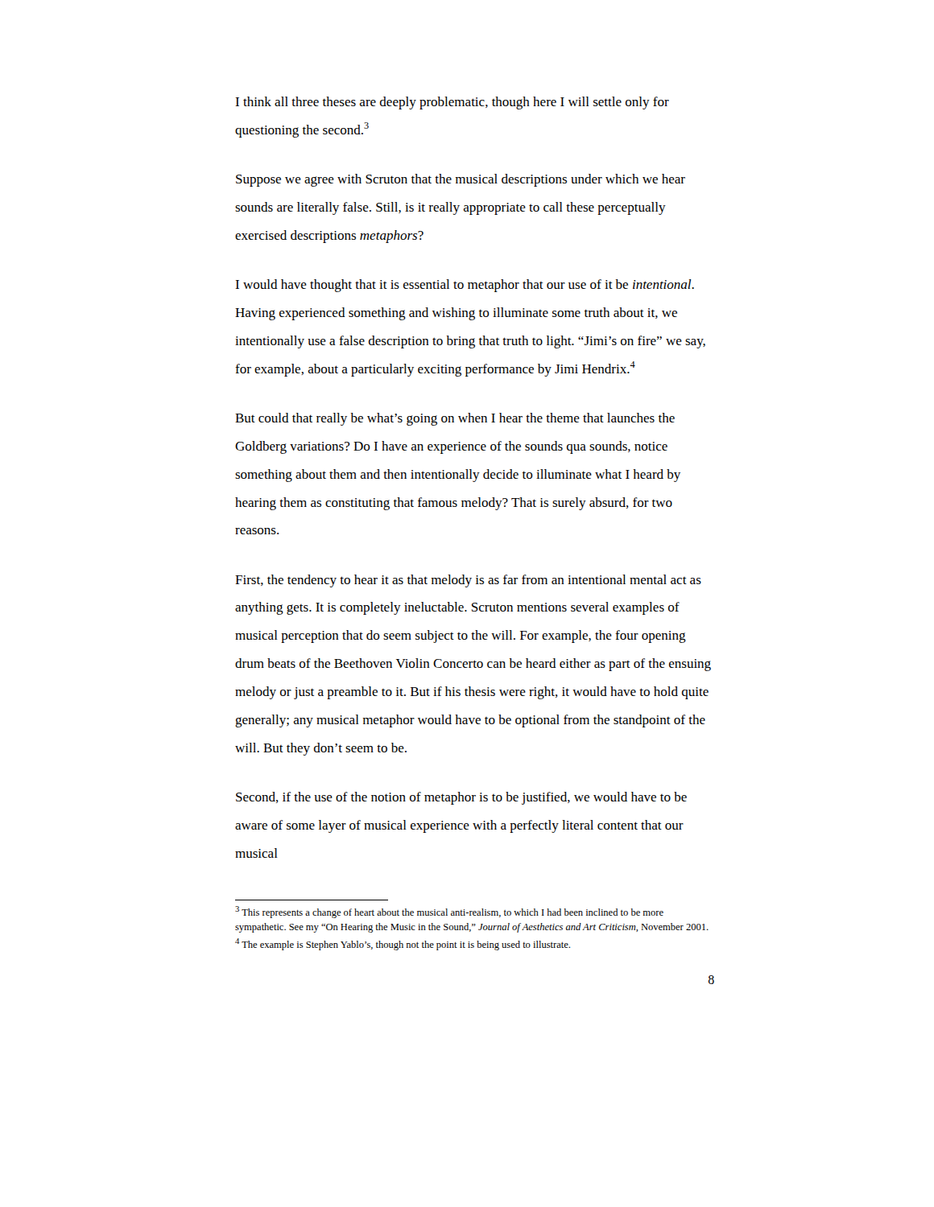I think all three theses are deeply problematic, though here I will settle only for questioning the second.3
Suppose we agree with Scruton that the musical descriptions under which we hear sounds are literally false. Still, is it really appropriate to call these perceptually exercised descriptions metaphors?
I would have thought that it is essential to metaphor that our use of it be intentional. Having experienced something and wishing to illuminate some truth about it, we intentionally use a false description to bring that truth to light. “Jimi’s on fire” we say, for example, about a particularly exciting performance by Jimi Hendrix.4
But could that really be what’s going on when I hear the theme that launches the Goldberg variations? Do I have an experience of the sounds qua sounds, notice something about them and then intentionally decide to illuminate what I heard by hearing them as constituting that famous melody? That is surely absurd, for two reasons.
First, the tendency to hear it as that melody is as far from an intentional mental act as anything gets. It is completely ineluctable. Scruton mentions several examples of musical perception that do seem subject to the will. For example, the four opening drum beats of the Beethoven Violin Concerto can be heard either as part of the ensuing melody or just a preamble to it. But if his thesis were right, it would have to hold quite generally; any musical metaphor would have to be optional from the standpoint of the will. But they don’t seem to be.
Second, if the use of the notion of metaphor is to be justified, we would have to be aware of some layer of musical experience with a perfectly literal content that our musical
3 This represents a change of heart about the musical anti-realism, to which I had been inclined to be more sympathetic. See my “On Hearing the Music in the Sound,” Journal of Aesthetics and Art Criticism, November 2001.
4 The example is Stephen Yablo’s, though not the point it is being used to illustrate.
8